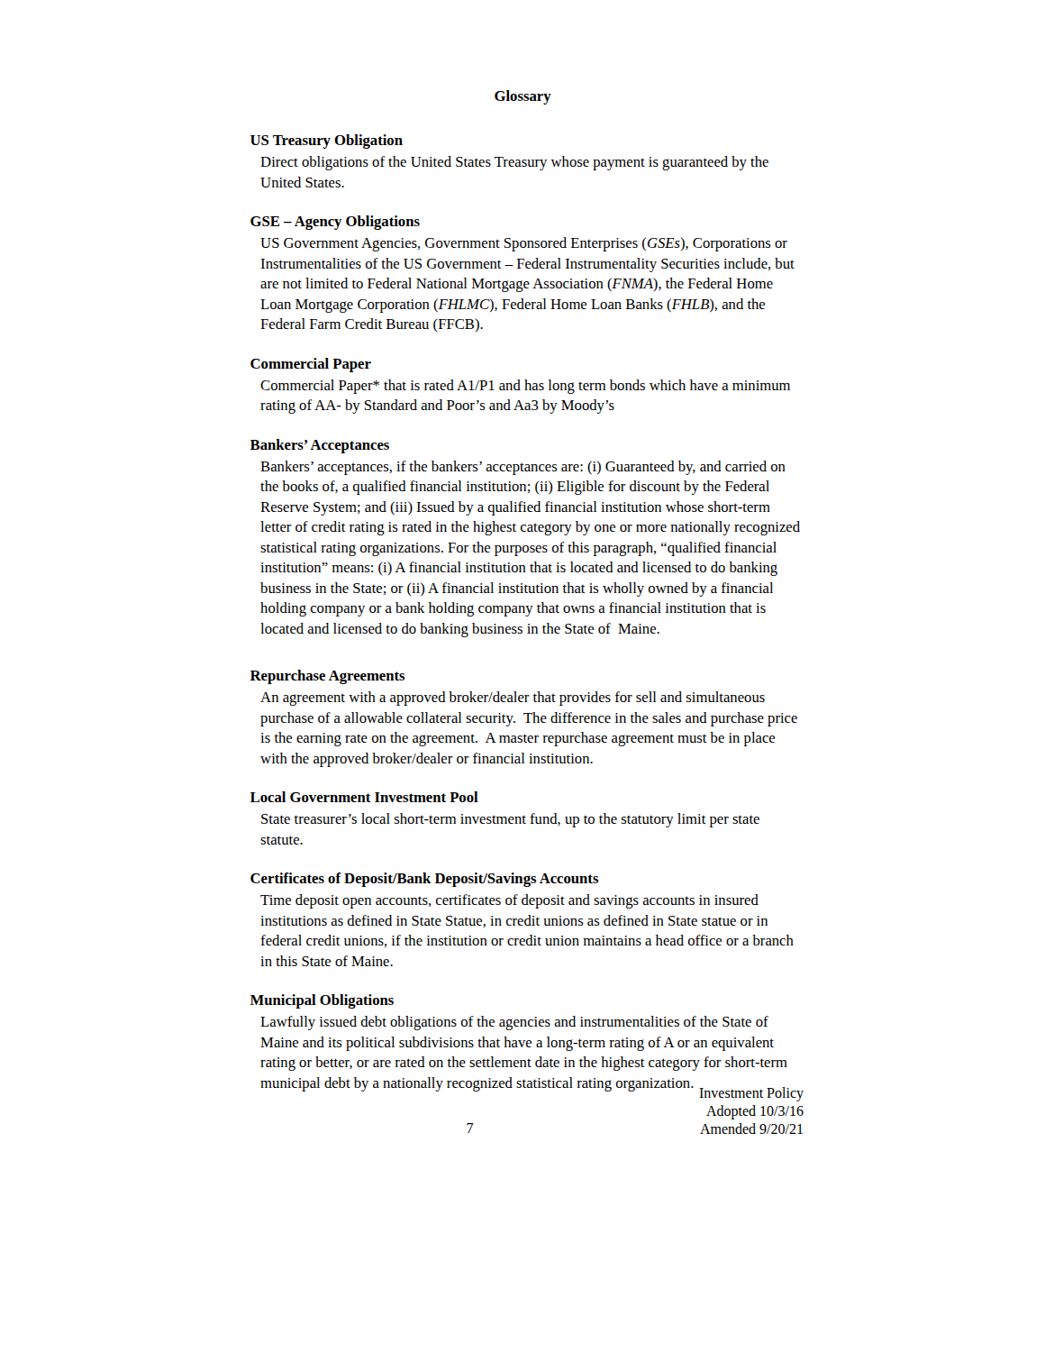Glossary
US Treasury Obligation
Direct obligations of the United States Treasury whose payment is guaranteed by the United States.
GSE – Agency Obligations
US Government Agencies, Government Sponsored Enterprises (GSEs), Corporations or Instrumentalities of the US Government – Federal Instrumentality Securities include, but are not limited to Federal National Mortgage Association (FNMA), the Federal Home Loan Mortgage Corporation (FHLMC), Federal Home Loan Banks (FHLB), and the Federal Farm Credit Bureau (FFCB).
Commercial Paper
Commercial Paper* that is rated A1/P1 and has long term bonds which have a minimum rating of AA- by Standard and Poor’s and Aa3 by Moody’s
Bankers’ Acceptances
Bankers’ acceptances, if the bankers’ acceptances are: (i) Guaranteed by, and carried on the books of, a qualified financial institution; (ii) Eligible for discount by the Federal Reserve System; and (iii) Issued by a qualified financial institution whose short-term letter of credit rating is rated in the highest category by one or more nationally recognized statistical rating organizations. For the purposes of this paragraph, “qualified financial institution” means: (i) A financial institution that is located and licensed to do banking business in the State; or (ii) A financial institution that is wholly owned by a financial holding company or a bank holding company that owns a financial institution that is located and licensed to do banking business in the State of Maine.
Repurchase Agreements
An agreement with a approved broker/dealer that provides for sell and simultaneous purchase of a allowable collateral security. The difference in the sales and purchase price is the earning rate on the agreement. A master repurchase agreement must be in place with the approved broker/dealer or financial institution.
Local Government Investment Pool
State treasurer’s local short-term investment fund, up to the statutory limit per state statute.
Certificates of Deposit/Bank Deposit/Savings Accounts
Time deposit open accounts, certificates of deposit and savings accounts in insured institutions as defined in State Statue, in credit unions as defined in State statue or in federal credit unions, if the institution or credit union maintains a head office or a branch in this State of Maine.
Municipal Obligations
Lawfully issued debt obligations of the agencies and instrumentalities of the State of Maine and its political subdivisions that have a long-term rating of A or an equivalent rating or better, or are rated on the settlement date in the highest category for short-term municipal debt by a nationally recognized statistical rating organization.
7
Investment Policy
Adopted 10/3/16
Amended 9/20/21